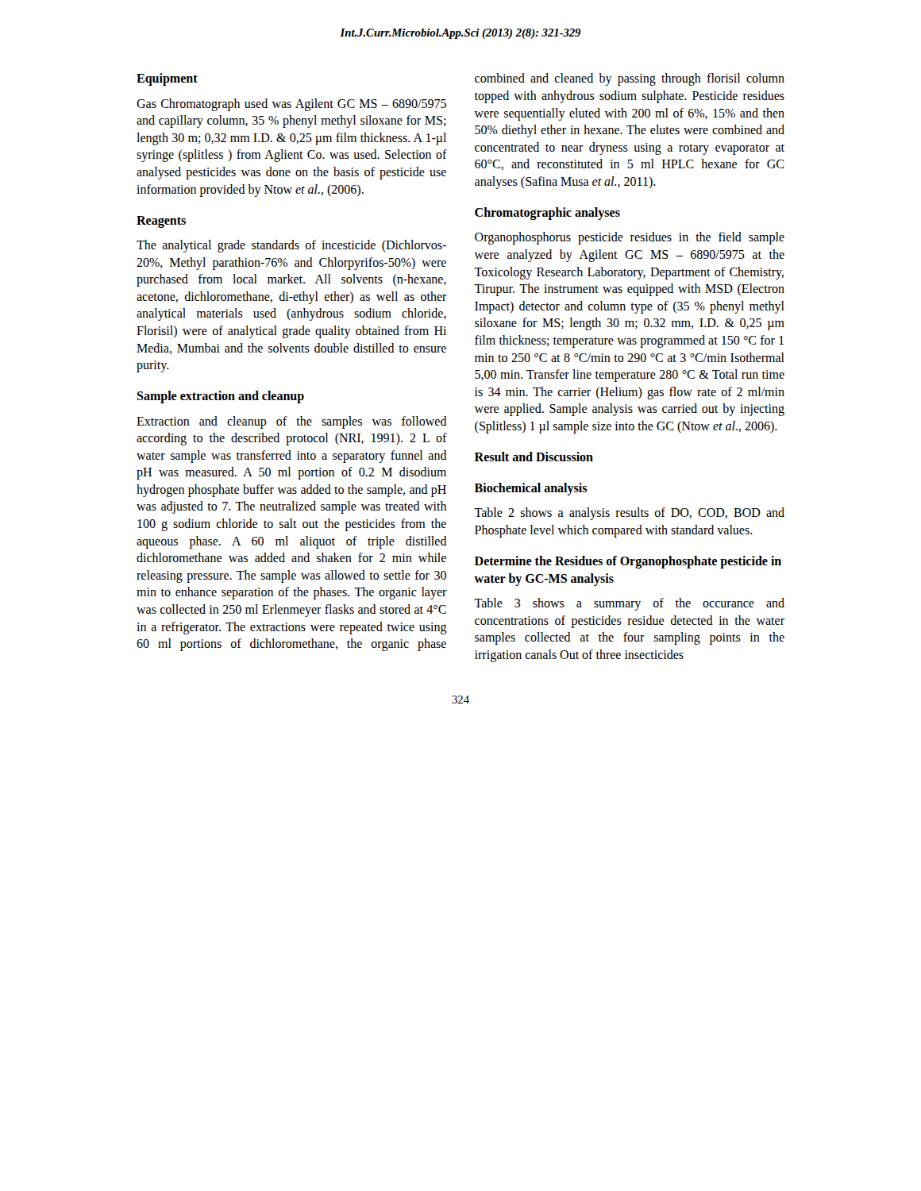Int.J.Curr.Microbiol.App.Sci (2013) 2(8): 321-329
Equipment
Gas Chromatograph used was Agilent GC MS – 6890/5975 and capillary column, 35 % phenyl methyl siloxane for MS; length 30 m; 0,32 mm I.D. & 0,25 µm film thickness. A 1-µl syringe (splitless ) from Aglient Co. was used. Selection of analysed pesticides was done on the basis of pesticide use information provided by Ntow et al., (2006).
Reagents
The analytical grade standards of incesticide (Dichlorvos-20%, Methyl parathion-76% and Chlorpyrifos-50%) were purchased from local market. All solvents (n-hexane, acetone, dichloromethane, di-ethyl ether) as well as other analytical materials used (anhydrous sodium chloride, Florisil) were of analytical grade quality obtained from Hi Media, Mumbai and the solvents double distilled to ensure purity.
Sample extraction and cleanup
Extraction and cleanup of the samples was followed according to the described protocol (NRI, 1991). 2 L of water sample was transferred into a separatory funnel and pH was measured. A 50 ml portion of 0.2 M disodium hydrogen phosphate buffer was added to the sample, and pH was adjusted to 7. The neutralized sample was treated with 100 g sodium chloride to salt out the pesticides from the aqueous phase. A 60 ml aliquot of triple distilled dichloromethane was added and shaken for 2 min while releasing pressure. The sample was allowed to settle for 30 min to enhance separation of the phases. The organic layer was collected in 250 ml Erlenmeyer flasks and stored at 4°C in a refrigerator. The extractions were repeated twice using 60 ml portions of dichloromethane, the organic phase combined and cleaned by passing through florisil column topped with anhydrous sodium sulphate. Pesticide residues were sequentially eluted with 200 ml of 6%, 15% and then 50% diethyl ether in hexane. The elutes were combined and concentrated to near dryness using a rotary evaporator at 60°C, and reconstituted in 5 ml HPLC hexane for GC analyses (Safina Musa et al., 2011).
Chromatographic analyses
Organophosphorus pesticide residues in the field sample were analyzed by Agilent GC MS – 6890/5975 at the Toxicology Research Laboratory, Department of Chemistry, Tirupur. The instrument was equipped with MSD (Electron Impact) detector and column type of (35 % phenyl methyl siloxane for MS; length 30 m; 0.32 mm, I.D. & 0,25 µm film thickness; temperature was programmed at 150 °C for 1 min to 250 °C at 8 °C/min to 290 °C at 3 °C/min Isothermal 5,00 min. Transfer line temperature 280 °C & Total run time is 34 min. The carrier (Helium) gas flow rate of 2 ml/min were applied. Sample analysis was carried out by injecting (Splitless) 1 µl sample size into the GC (Ntow et al., 2006).
Result and Discussion
Biochemical analysis
Table 2 shows a analysis results of DO, COD, BOD and Phosphate level which compared with standard values.
Determine the Residues of Organophosphate pesticide in water by GC-MS analysis
Table 3 shows a summary of the occurance and concentrations of pesticides residue detected in the water samples collected at the four sampling points in the irrigation canals Out of three insecticides
324